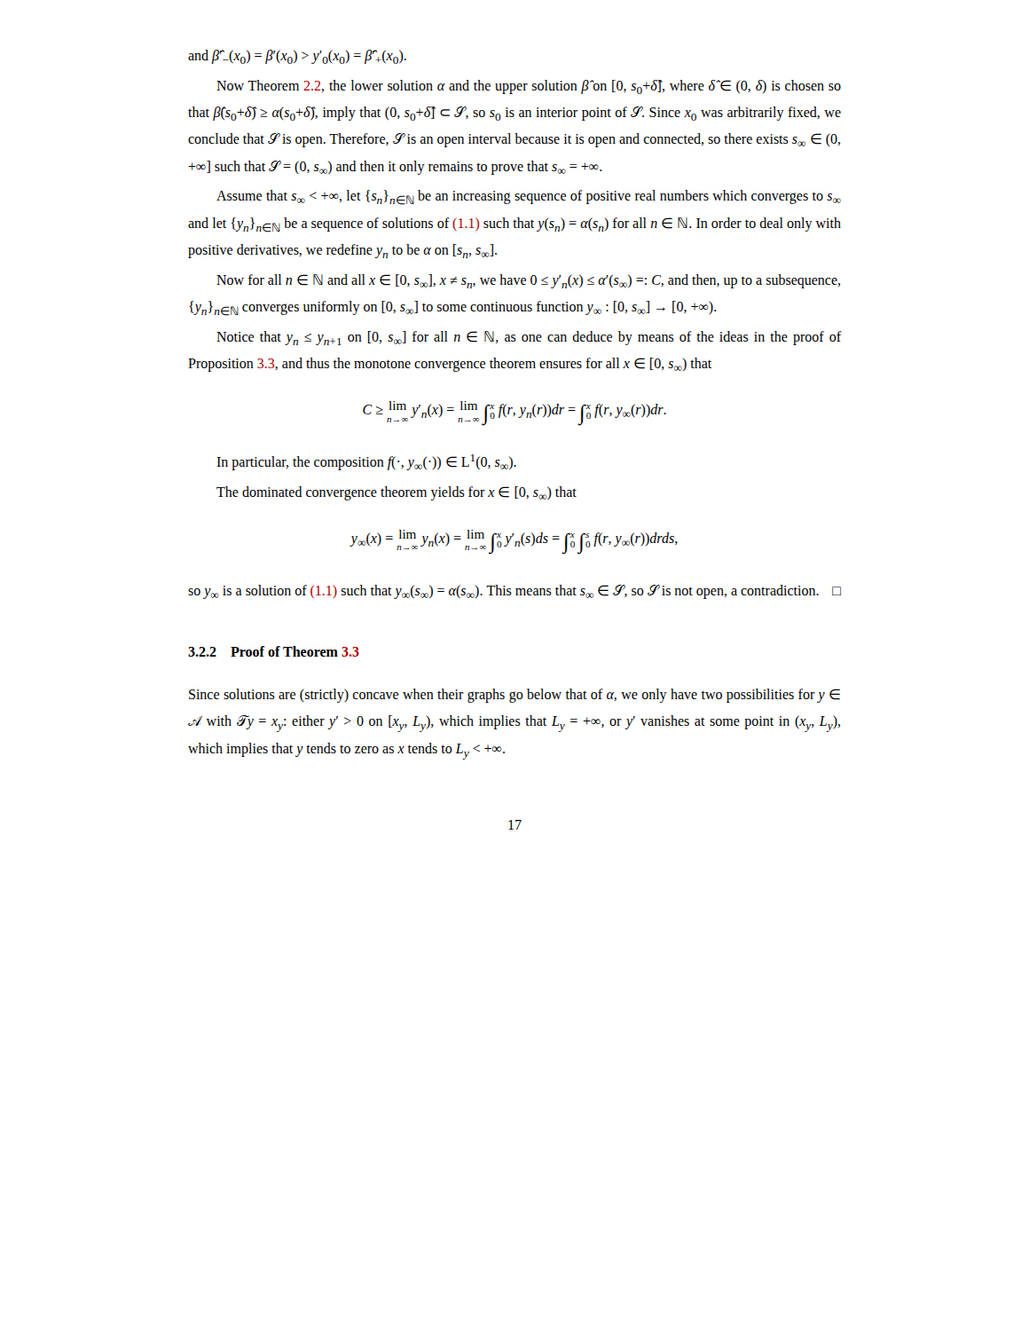and β̂′−(x0) = β′(x0) > y′0(x0) = β̂′+(x0).
Now Theorem 2.2, the lower solution α and the upper solution β̂ on [0, s0+δ̂], where δ̂ ∈ (0, δ) is chosen so that β̂(s0+δ̂) ≥ α(s0+δ̂), imply that (0, s0+δ̂] ⊂ 𝒮, so s0 is an interior point of 𝒮. Since x0 was arbitrarily fixed, we conclude that 𝒮 is open. Therefore, 𝒮 is an open interval because it is open and connected, so there exists s∞ ∈ (0, +∞] such that 𝒮 = (0, s∞) and then it only remains to prove that s∞ = +∞.
Assume that s∞ < +∞, let {sn}n∈ℕ be an increasing sequence of positive real numbers which converges to s∞ and let {yn}n∈ℕ be a sequence of solutions of (1.1) such that y(sn) = α(sn) for all n ∈ ℕ. In order to deal only with positive derivatives, we redefine yn to be α on [sn, s∞].
Now for all n ∈ ℕ and all x ∈ [0, s∞], x ≠ sn, we have 0 ≤ y′n(x) ≤ α′(s∞) =: C, and then, up to a subsequence, {yn}n∈ℕ converges uniformly on [0, s∞] to some continuous function y∞ : [0, s∞] → [0, +∞).
Notice that yn ≤ yn+1 on [0, s∞] for all n ∈ ℕ, as one can deduce by means of the ideas in the proof of Proposition 3.3, and thus the monotone convergence theorem ensures for all x ∈ [0, s∞) that
C ≥ limn→∞ y′n(x) = limn→∞ ∫x 0 f(r, yn(r))dr = ∫x 0 f(r, y∞(r))dr.
In particular, the composition f(·, y∞(·)) ∈ L1(0, s∞).
The dominated convergence theorem yields for x ∈ [0, s∞) that
y∞(x) = limn→∞ yn(x) = limn→∞ ∫x 0 y′n(s)ds = ∫x 0 ∫s 0 f(r, y∞(r))drds,
so y∞ is a solution of (1.1) such that y∞(s∞) = α(s∞). This means that s∞ ∈ 𝒮, so 𝒮 is not open, a contradiction. □
3.2.2 Proof of Theorem 3.3
Since solutions are (strictly) concave when their graphs go below that of α, we only have two possibilities for y ∈ 𝒜 with 𝒯y = xy: either y′ > 0 on [xy, Ly), which implies that Ly = +∞, or y′ vanishes at some point in (xy, Ly), which implies that y tends to zero as x tends to Ly < +∞.
17